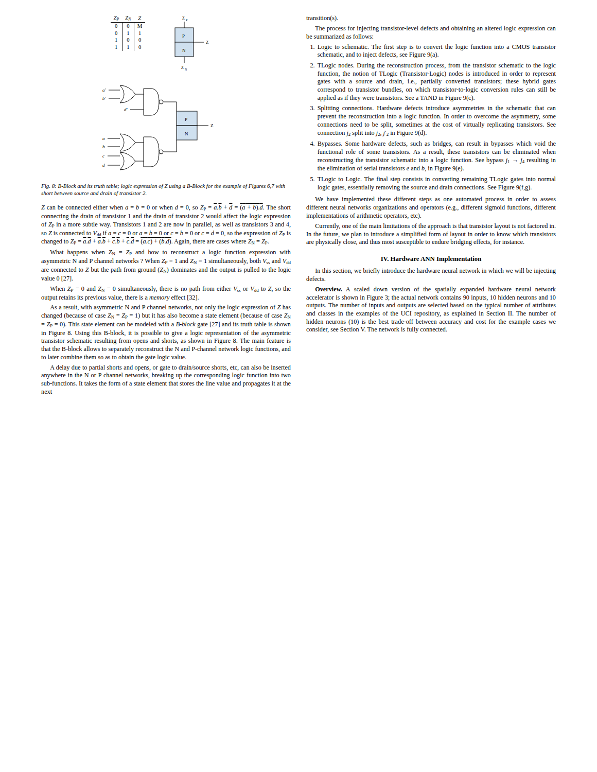| Z P | Z N | Z |
| --- | --- | --- |
| 0 | 0 | M |
| 0 | 1 | 1 |
| 1 | 0 | 0 |
| 1 | 1 | 0 |
Z P P N Z Z N
a' b' d' P N Z a b c d
Fig. 8: B-Block and its truth table; logic expression of Z using a B-Block for the example of Figures 6,7 with short between source and drain of transistor 2.
Z can be connected either when a = b = 0 or when d = 0, so ZP = a.b + d = (a + b).d. The short connecting the drain of transistor 1 and the drain of transistor 2 would affect the logic expression of ZP in a more subtle way. Transistors 1 and 2 are now in parallel, as well as transistors 3 and 4, so Z is connected to Vdd if a = c = 0 or a = b = 0 or c = b = 0 or c = d = 0, so the expression of ZP is changed to ZP = a.d + a.b + c.b + c.d = (a.c) + (b.d). Again, there are cases where ZN = ZP.
What happens when ZN = ZP and how to reconstruct a logic function expression with asymmetric N and P channel networks ? When ZP = 1 and ZN = 1 simultaneously, both Vss and Vdd are connected to Z but the path from ground (ZN) dominates and the output is pulled to the logic value 0 [27].
When ZP = 0 and ZN = 0 simultaneously, there is no path from either Vss or Vdd to Z, so the output retains its previous value, there is a memory effect [32].
As a result, with asymmetric N and P channel networks, not only the logic expression of Z has changed (because of case ZN = ZP = 1) but it has also become a state element (because of case ZN = ZP = 0). This state element can be modeled with a B-block gate [27] and its truth table is shown in Figure 8. Using this B-block, it is possible to give a logic representation of the asymmetric transistor schematic resulting from opens and shorts, as shown in Figure 8. The main feature is that the B-block allows to separately reconstruct the N and P-channel network logic functions, and to later combine them so as to obtain the gate logic value.
A delay due to partial shorts and opens, or gate to drain/source shorts, etc, can also be inserted anywhere in the N or P channel networks, breaking up the corresponding logic function into two sub-functions. It takes the form of a state element that stores the line value and propagates it at the next
transition(s).
The process for injecting transistor-level defects and obtaining an altered logic expression can be summarized as follows:
Logic to schematic. The first step is to convert the logic function into a CMOS transistor schematic, and to inject defects, see Figure 9(a).
TLogic nodes. During the reconstruction process, from the transistor schematic to the logic function, the notion of TLogic (Transistor-Logic) nodes is introduced in order to represent gates with a source and drain, i.e., partially converted transistors; these hybrid gates correspond to transistor bundles, on which transistor-to-logic conversion rules can still be applied as if they were transistors. See a TAND in Figure 9(c).
Splitting connections. Hardware defects introduce asymmetries in the schematic that can prevent the reconstruction into a logic function. In order to overcome the asymmetry, some connections need to be split, sometimes at the cost of virtually replicating transistors. See connection j 2 split into j 2, j′2 in Figure 9(d).
Bypasses. Some hardware defects, such as bridges, can result in bypasses which void the functional role of some transistors. As a result, these transistors can be eliminated when reconstructing the transistor schematic into a logic function. See bypass j 1 → j 4 resulting in the elimination of serial transistors e and b, in Figure 9(e).
TLogic to Logic. The final step consists in converting remaining TLogic gates into normal logic gates, essentially removing the source and drain connections. See Figure 9(f,g).
We have implemented these different steps as one automated process in order to assess different neural networks organizations and operators (e.g., different sigmoid functions, different implementations of arithmetic operators, etc).
Currently, one of the main limitations of the approach is that transistor layout is not factored in. In the future, we plan to introduce a simplified form of layout in order to know which transistors are physically close, and thus most susceptible to endure bridging effects, for instance.
IV. Hardware ANN Implementation
In this section, we briefly introduce the hardware neural network in which we will be injecting defects.
Overview. A scaled down version of the spatially expanded hardware neural network accelerator is shown in Figure 3; the actual network contains 90 inputs, 10 hidden neurons and 10 outputs. The number of inputs and outputs are selected based on the typical number of attributes and classes in the examples of the UCI repository, as explained in Section II. The number of hidden neurons (10) is the best trade-off between accuracy and cost for the example cases we consider, see Section V. The network is fully connected.